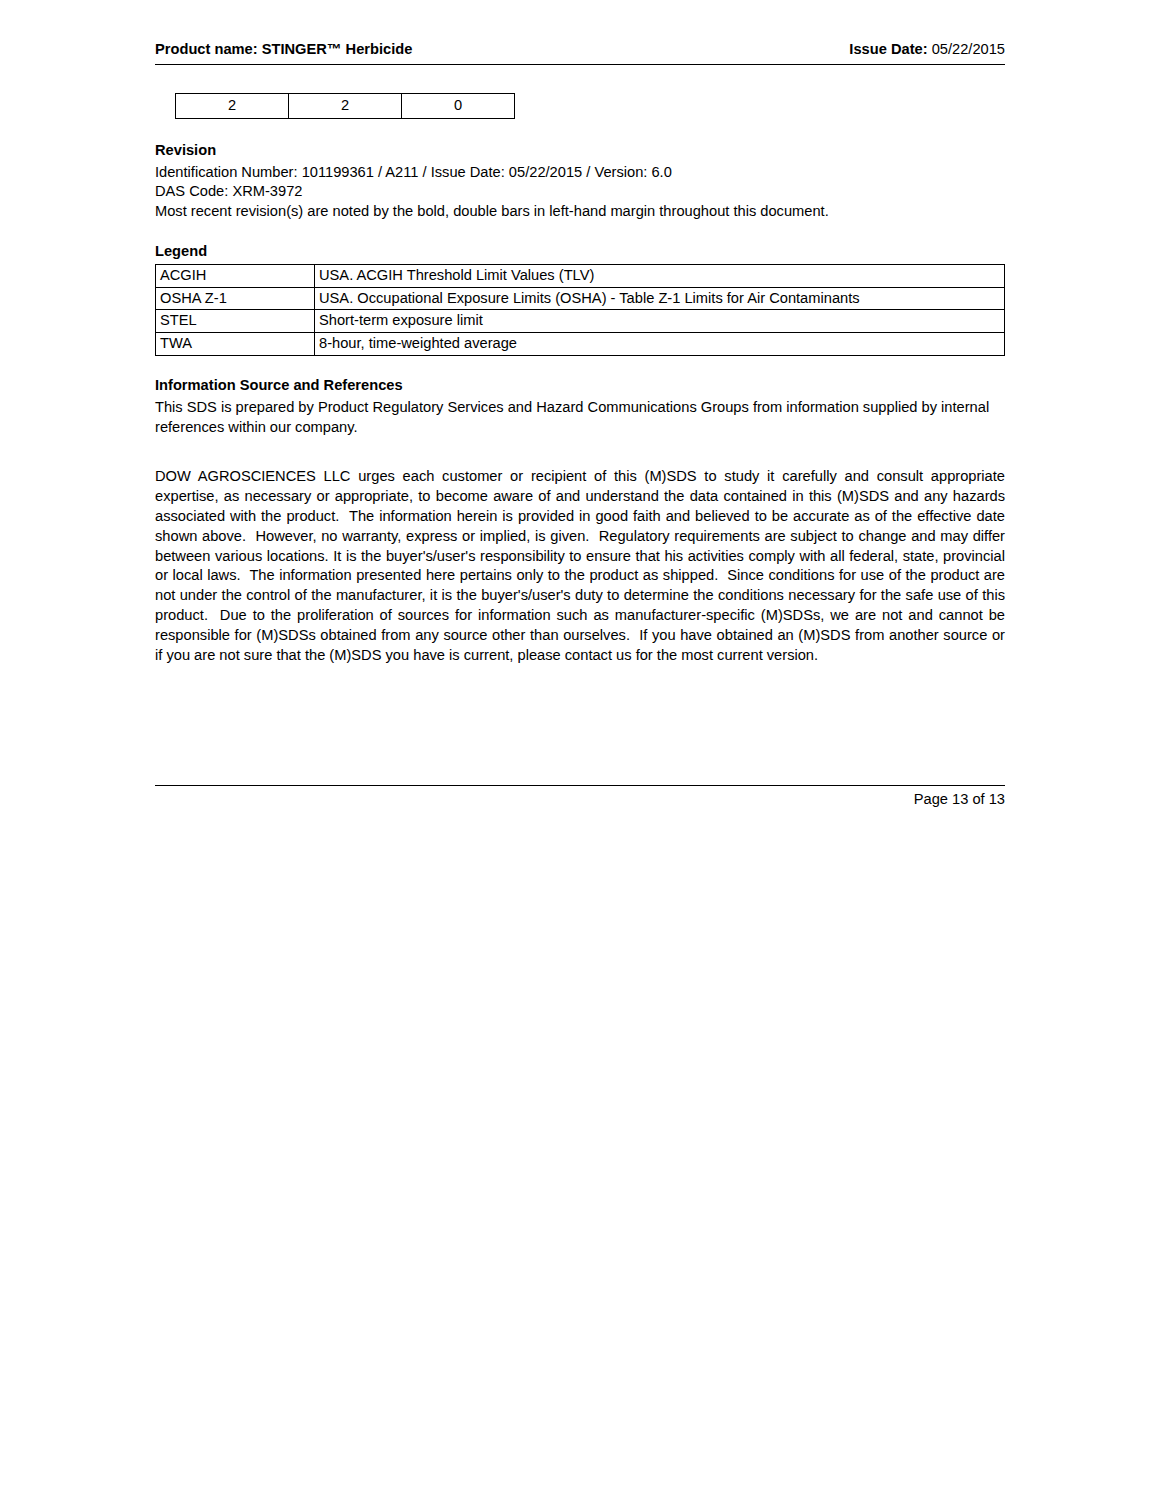Product name: STINGER™ Herbicide
Issue Date: 05/22/2015
| 2 | 2 | 0 |
Revision
Identification Number: 101199361 / A211 / Issue Date: 05/22/2015 / Version: 6.0
DAS Code: XRM-3972
Most recent revision(s) are noted by the bold, double bars in left-hand margin throughout this document.
Legend
| ACGIH | USA. ACGIH Threshold Limit Values (TLV) |
| OSHA Z-1 | USA. Occupational Exposure Limits (OSHA) - Table Z-1 Limits for Air Contaminants |
| STEL | Short-term exposure limit |
| TWA | 8-hour, time-weighted average |
Information Source and References
This SDS is prepared by Product Regulatory Services and Hazard Communications Groups from information supplied by internal references within our company.
DOW AGROSCIENCES LLC urges each customer or recipient of this (M)SDS to study it carefully and consult appropriate expertise, as necessary or appropriate, to become aware of and understand the data contained in this (M)SDS and any hazards associated with the product. The information herein is provided in good faith and believed to be accurate as of the effective date shown above. However, no warranty, express or implied, is given. Regulatory requirements are subject to change and may differ between various locations. It is the buyer's/user's responsibility to ensure that his activities comply with all federal, state, provincial or local laws. The information presented here pertains only to the product as shipped. Since conditions for use of the product are not under the control of the manufacturer, it is the buyer's/user's duty to determine the conditions necessary for the safe use of this product. Due to the proliferation of sources for information such as manufacturer-specific (M)SDSs, we are not and cannot be responsible for (M)SDSs obtained from any source other than ourselves. If you have obtained an (M)SDS from another source or if you are not sure that the (M)SDS you have is current, please contact us for the most current version.
Page 13 of 13